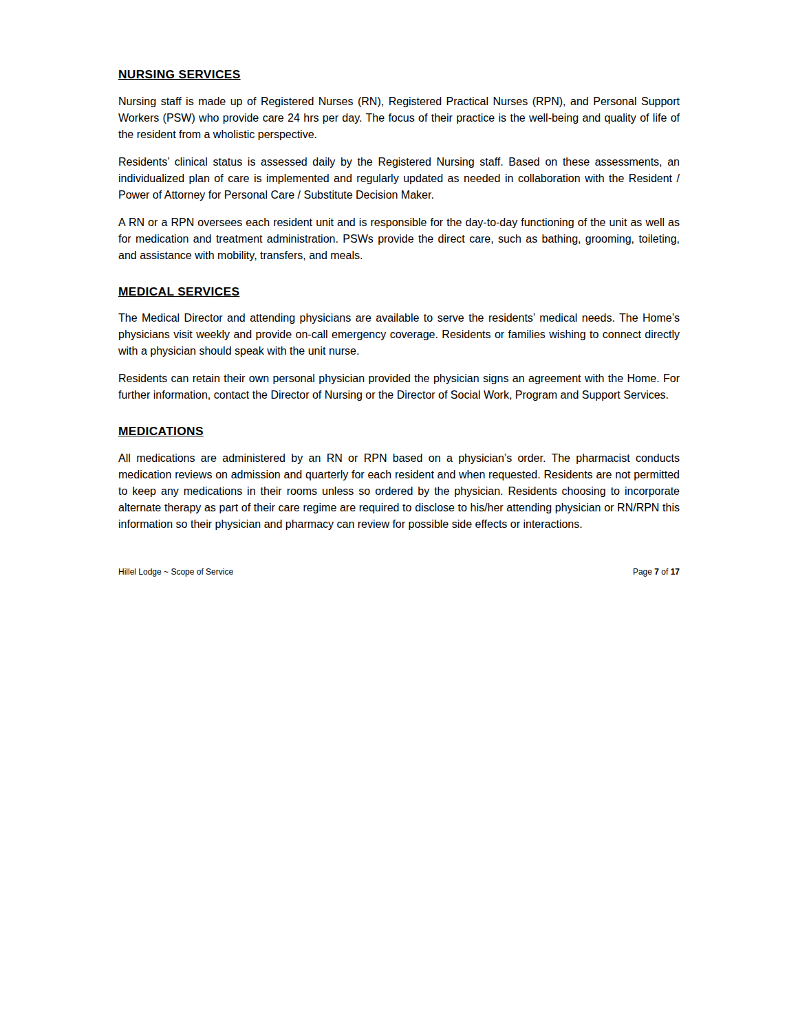Nursing Services
Nursing staff is made up of Registered Nurses (RN), Registered Practical Nurses (RPN), and Personal Support Workers (PSW) who provide care 24 hrs per day. The focus of their practice is the well-being and quality of life of the resident from a wholistic perspective.
Residents’ clinical status is assessed daily by the Registered Nursing staff. Based on these assessments, an individualized plan of care is implemented and regularly updated as needed in collaboration with the Resident / Power of Attorney for Personal Care / Substitute Decision Maker.
A RN or a RPN oversees each resident unit and is responsible for the day-to-day functioning of the unit as well as for medication and treatment administration. PSWs provide the direct care, such as bathing, grooming, toileting, and assistance with mobility, transfers, and meals.
Medical Services
The Medical Director and attending physicians are available to serve the residents’ medical needs. The Home’s physicians visit weekly and provide on-call emergency coverage. Residents or families wishing to connect directly with a physician should speak with the unit nurse.
Residents can retain their own personal physician provided the physician signs an agreement with the Home. For further information, contact the Director of Nursing or the Director of Social Work, Program and Support Services.
Medications
All medications are administered by an RN or RPN based on a physician’s order. The pharmacist conducts medication reviews on admission and quarterly for each resident and when requested. Residents are not permitted to keep any medications in their rooms unless so ordered by the physician. Residents choosing to incorporate alternate therapy as part of their care regime are required to disclose to his/her attending physician or RN/RPN this information so their physician and pharmacy can review for possible side effects or interactions.
Hillel Lodge ~ Scope of Service Page 7 of 17